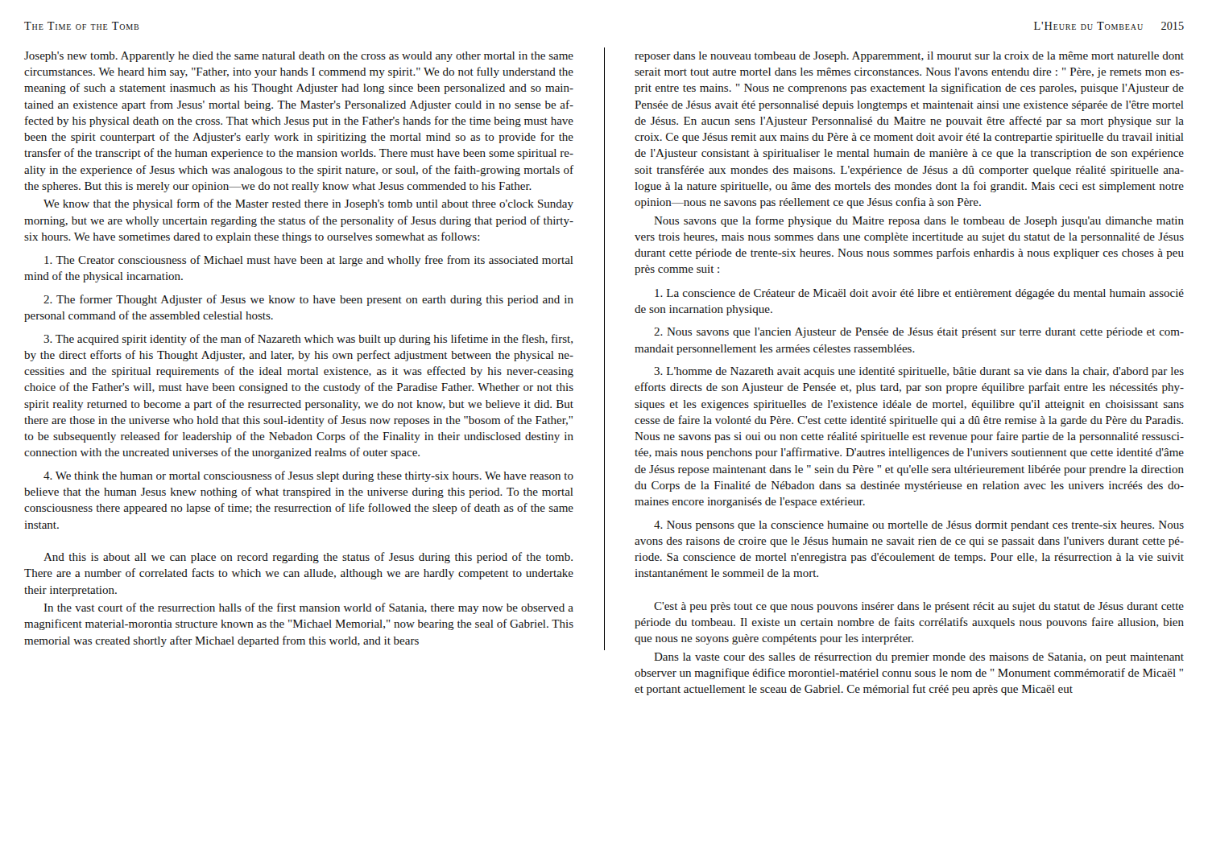The Time of the Tomb L'Heure du Tombeau 2015
Joseph's new tomb. Apparently he died the same natural death on the cross as would any other mortal in the same circumstances. We heard him say, "Father, into your hands I commend my spirit." We do not fully understand the meaning of such a statement inasmuch as his Thought Adjuster had long since been personalized and so maintained an existence apart from Jesus' mortal being. The Master's Personalized Adjuster could in no sense be affected by his physical death on the cross. That which Jesus put in the Father's hands for the time being must have been the spirit counterpart of the Adjuster's early work in spiritizing the mortal mind so as to provide for the transfer of the transcript of the human experience to the mansion worlds. There must have been some spiritual reality in the experience of Jesus which was analogous to the spirit nature, or soul, of the faith-growing mortals of the spheres. But this is merely our opinion—we do not really know what Jesus commended to his Father.
We know that the physical form of the Master rested there in Joseph's tomb until about three o'clock Sunday morning, but we are wholly uncertain regarding the status of the personality of Jesus during that period of thirty-six hours. We have sometimes dared to explain these things to ourselves somewhat as follows:
1. The Creator consciousness of Michael must have been at large and wholly free from its associated mortal mind of the physical incarnation.
2. The former Thought Adjuster of Jesus we know to have been present on earth during this period and in personal command of the assembled celestial hosts.
3. The acquired spirit identity of the man of Nazareth which was built up during his lifetime in the flesh, first, by the direct efforts of his Thought Adjuster, and later, by his own perfect adjustment between the physical necessities and the spiritual requirements of the ideal mortal existence, as it was effected by his never-ceasing choice of the Father's will, must have been consigned to the custody of the Paradise Father. Whether or not this spirit reality returned to become a part of the resurrected personality, we do not know, but we believe it did. But there are those in the universe who hold that this soul-identity of Jesus now reposes in the "bosom of the Father," to be subsequently released for leadership of the Nebadon Corps of the Finality in their undisclosed destiny in connection with the uncreated universes of the unorganized realms of outer space.
4. We think the human or mortal consciousness of Jesus slept during these thirty-six hours. We have reason to believe that the human Jesus knew nothing of what transpired in the universe during this period. To the mortal consciousness there appeared no lapse of time; the resurrection of life followed the sleep of death as of the same instant.
And this is about all we can place on record regarding the status of Jesus during this period of the tomb. There are a number of correlated facts to which we can allude, although we are hardly competent to undertake their interpretation.
In the vast court of the resurrection halls of the first mansion world of Satania, there may now be observed a magnificent material-morontia structure known as the "Michael Memorial," now bearing the seal of Gabriel. This memorial was created shortly after Michael departed from this world, and it bears
reposer dans le nouveau tombeau de Joseph. Apparemment, il mourut sur la croix de la même mort naturelle dont serait mort tout autre mortel dans les mêmes circonstances. Nous l'avons entendu dire : " Père, je remets mon esprit entre tes mains. " Nous ne comprenons pas exactement la signification de ces paroles, puisque l'Ajusteur de Pensée de Jésus avait été personnalisé depuis longtemps et maintenait ainsi une existence séparée de l'être mortel de Jésus. En aucun sens l'Ajusteur Personnalisé du Maitre ne pouvait être affecté par sa mort physique sur la croix. Ce que Jésus remit aux mains du Père à ce moment doit avoir été la contrepartie spirituelle du travail initial de l'Ajusteur consistant à spiritualiser le mental humain de manière à ce que la transcription de son expérience soit transférée aux mondes des maisons. L'expérience de Jésus a dû comporter quelque réalité spirituelle analogue à la nature spirituelle, ou âme des mortels des mondes dont la foi grandit. Mais ceci est simplement notre opinion—nous ne savons pas réellement ce que Jésus confia à son Père.
Nous savons que la forme physique du Maitre reposa dans le tombeau de Joseph jusqu'au dimanche matin vers trois heures, mais nous sommes dans une complète incertitude au sujet du statut de la personnalité de Jésus durant cette période de trente-six heures. Nous nous sommes parfois enhardis à nous expliquer ces choses à peu près comme suit :
1. La conscience de Créateur de Micaël doit avoir été libre et entièrement dégagée du mental humain associé de son incarnation physique.
2. Nous savons que l'ancien Ajusteur de Pensée de Jésus était présent sur terre durant cette période et commandait personnellement les armées célestes rassemblées.
3. L'homme de Nazareth avait acquis une identité spirituelle, bâtie durant sa vie dans la chair, d'abord par les efforts directs de son Ajusteur de Pensée et, plus tard, par son propre équilibre parfait entre les nécessités physiques et les exigences spirituelles de l'existence idéale de mortel, équilibre qu'il atteignit en choisissant sans cesse de faire la volonté du Père. C'est cette identité spirituelle qui a dû être remise à la garde du Père du Paradis. Nous ne savons pas si oui ou non cette réalité spirituelle est revenue pour faire partie de la personnalité ressuscitée, mais nous penchons pour l'affirmative. D'autres intelligences de l'univers soutiennent que cette identité d'âme de Jésus repose maintenant dans le " sein du Père " et qu'elle sera ultérieurement libérée pour prendre la direction du Corps de la Finalité de Nébadon dans sa destinée mystérieuse en relation avec les univers incréés des domaines encore inorganisés de l'espace extérieur.
4. Nous pensons que la conscience humaine ou mortelle de Jésus dormit pendant ces trente-six heures. Nous avons des raisons de croire que le Jésus humain ne savait rien de ce qui se passait dans l'univers durant cette période. Sa conscience de mortel n'enregistra pas d'écoulement de temps. Pour elle, la résurrection à la vie suivit instantanément le sommeil de la mort.
C'est à peu près tout ce que nous pouvons insérer dans le présent récit au sujet du statut de Jésus durant cette période du tombeau. Il existe un certain nombre de faits corrélatifs auxquels nous pouvons faire allusion, bien que nous ne soyons guère compétents pour les interpréter.
Dans la vaste cour des salles de résurrection du premier monde des maisons de Satania, on peut maintenant observer un magnifique édifice morontiel-matériel connu sous le nom de " Monument commémoratif de Micaël " et portant actuellement le sceau de Gabriel. Ce mémorial fut créé peu après que Micaël eut